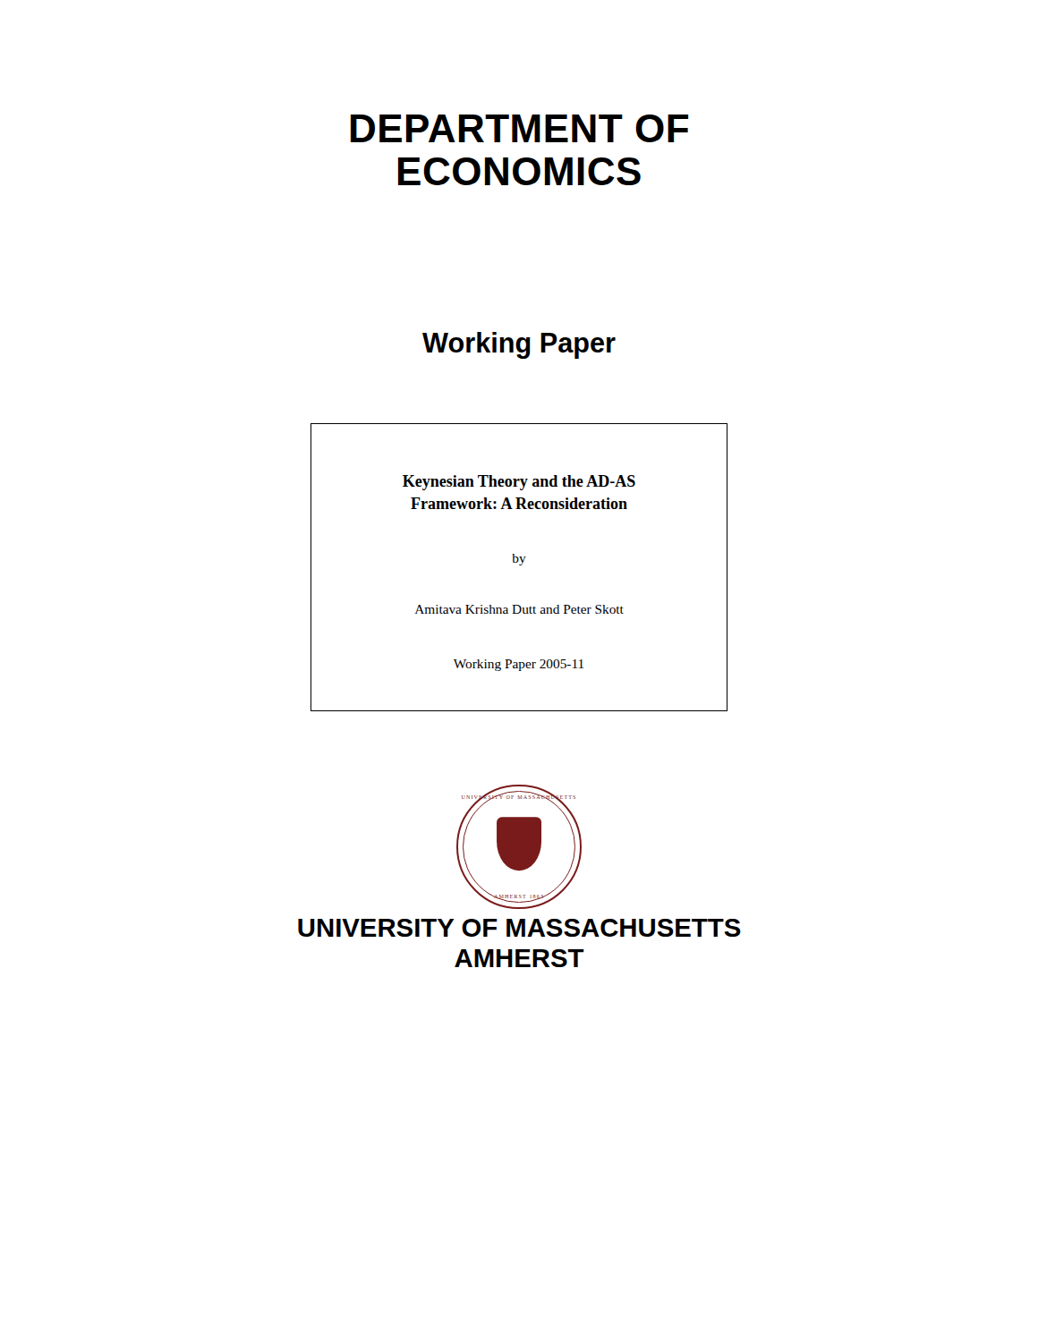DEPARTMENT OF ECONOMICS
Working Paper
Keynesian Theory and the AD-AS
Framework: A Reconsideration
by
Amitava Krishna Dutt and Peter Skott
Working Paper 2005-11
University of Massachusetts
Amherst 1863
UNIVERSITY OF MASSACHUSETTS
AMHERST